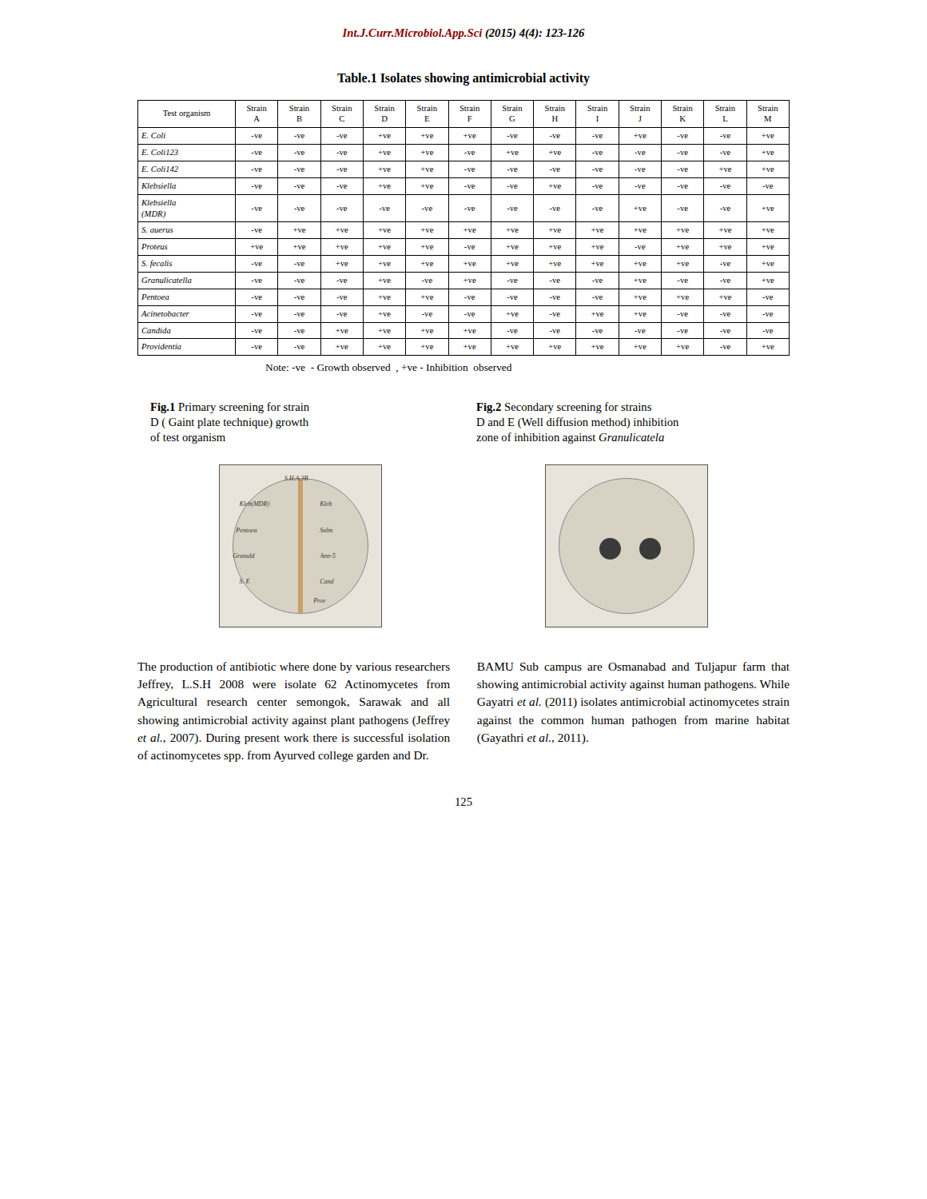Int.J.Curr.Microbiol.App.Sci (2015) 4(4): 123-126
Table.1 Isolates showing antimicrobial activity
| Test organism | Strain A | Strain B | Strain C | Strain D | Strain E | Strain F | Strain G | Strain H | Strain I | Strain J | Strain K | Strain L | Strain M |
| --- | --- | --- | --- | --- | --- | --- | --- | --- | --- | --- | --- | --- | --- |
| E. Coli | -ve | -ve | -ve | +ve | +ve | +ve | -ve | -ve | -ve | +ve | -ve | -ve | +ve |
| E. Coli123 | -ve | -ve | -ve | +ve | +ve | -ve | +ve | +ve | -ve | -ve | -ve | -ve | +ve |
| E. Coli142 | -ve | -ve | -ve | +ve | +ve | -ve | -ve | -ve | -ve | -ve | -ve | +ve | +ve |
| Klebsiella | -ve | -ve | -ve | +ve | +ve | -ve | -ve | +ve | -ve | -ve | -ve | -ve | -ve |
| Klebsiella (MDR) | -ve | -ve | -ve | -ve | -ve | -ve | -ve | -ve | -ve | +ve | -ve | -ve | +ve |
| S. auerus | -ve | +ve | +ve | +ve | +ve | +ve | +ve | +ve | +ve | +ve | +ve | +ve | +ve |
| Proteus | +ve | +ve | +ve | +ve | +ve | -ve | +ve | +ve | +ve | -ve | +ve | +ve | +ve |
| S. fecalis | -ve | -ve | +ve | +ve | +ve | +ve | +ve | +ve | +ve | +ve | +ve | -ve | +ve |
| Granulicatella | -ve | -ve | -ve | +ve | -ve | +ve | -ve | -ve | -ve | +ve | -ve | -ve | +ve |
| Pentoea | -ve | -ve | -ve | +ve | +ve | -ve | -ve | -ve | -ve | +ve | +ve | +ve | -ve |
| Acinetobacter | -ve | -ve | -ve | +ve | -ve | -ve | +ve | -ve | +ve | +ve | -ve | -ve | -ve |
| Candida | -ve | -ve | +ve | +ve | +ve | +ve | -ve | -ve | -ve | -ve | -ve | -ve | -ve |
| Providentia | -ve | -ve | +ve | +ve | +ve | +ve | +ve | +ve | +ve | +ve | +ve | -ve | +ve |
Note: -ve - Growth observed , +ve - Inhibition observed
| Fig.1 Primary screening for strain D ( Gaint plate technique) growth of test organism S.H.A.3B Kleb(MDR) Kleb Pentoea Salm Granuld Ann-5 S. F. Cand Prov | Fig.2 Secondary screening for strains D and E (Well diffusion method) inhibition zone of inhibition against Granulicatela |
The production of antibiotic where done by various researchers Jeffrey, L.S.H 2008 were isolate 62 Actinomycetes from Agricultural research center semongok, Sarawak and all showing antimicrobial activity against plant pathogens (Jeffrey et al., 2007). During present work there is successful isolation of actinomycetes spp. from Ayurved college garden and Dr.
BAMU Sub campus are Osmanabad and Tuljapur farm that showing antimicrobial activity against human pathogens. While Gayatri et al. (2011) isolates antimicrobial actinomycetes strain against the common human pathogen from marine habitat (Gayathri et al., 2011).
125